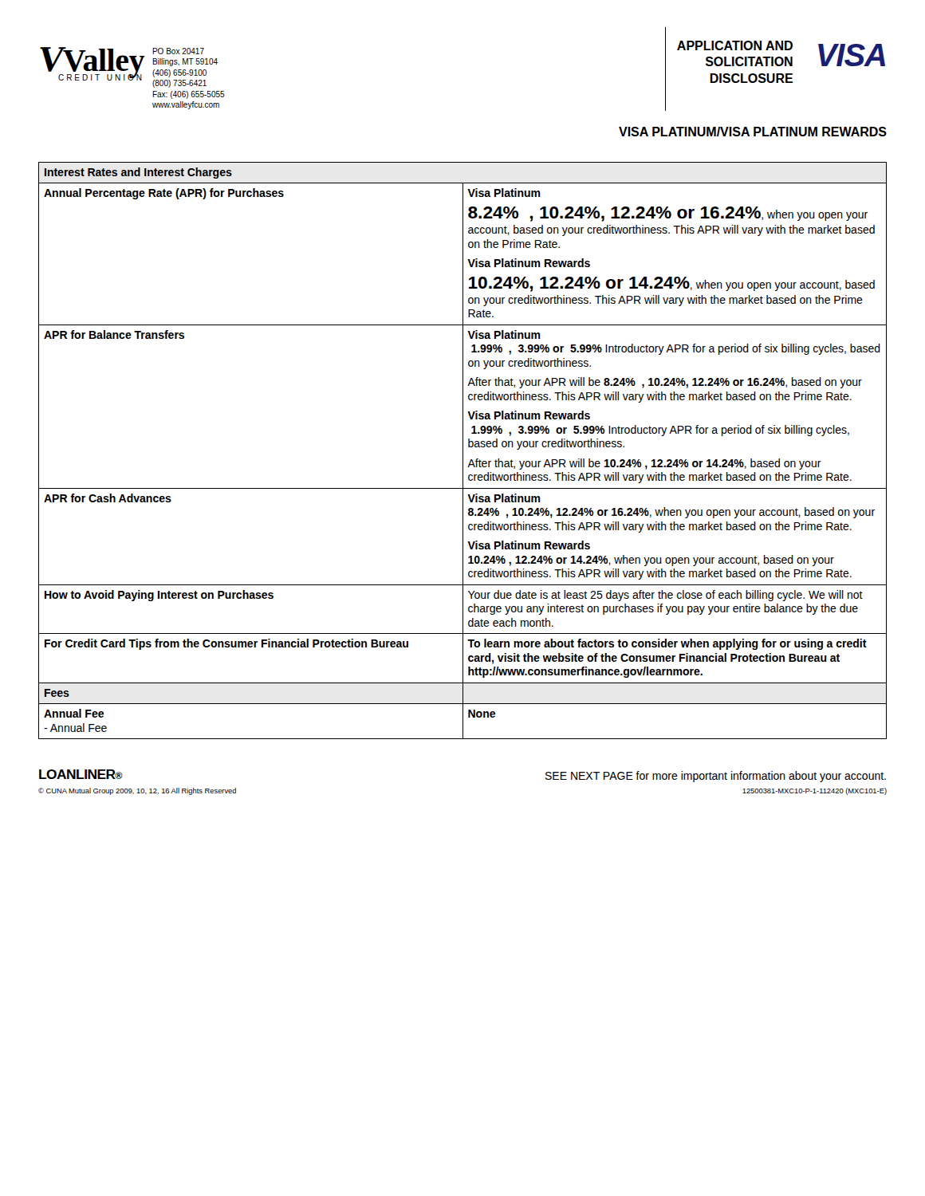VValley
CREDIT UNION
PO Box 20417
Billings, MT 59104
(406) 656-9100
(800) 735-6421
Fax: (406) 655-5055
www.valleyfcu.com
APPLICATION AND
SOLICITATION
DISCLOSURE
VISA
VISA PLATINUM/VISA PLATINUM REWARDS
| Interest Rates and Interest Charges |
| Annual Percentage Rate (APR) for Purchases | Visa Platinum 8.24% , 10.24%, 12.24% or 16.24% , when you open your account, based on your creditworthiness. This APR will vary with the market based on the Prime Rate. Visa Platinum Rewards 10.24%, 12.24% or 14.24% , when you open your account, based on your creditworthiness. This APR will vary with the market based on the Prime Rate. |
| APR for Balance Transfers | Visa Platinum 1.99% , 3.99% or 5.99% Introductory APR for a period of six billing cycles, based on your creditworthiness. After that, your APR will be 8.24% , 10.24%, 12.24% or 16.24% , based on your creditworthiness. This APR will vary with the market based on the Prime Rate. Visa Platinum Rewards 1.99% , 3.99% or 5.99% Introductory APR for a period of six billing cycles, based on your creditworthiness. After that, your APR will be 10.24% , 12.24% or 14.24% , based on your creditworthiness. This APR will vary with the market based on the Prime Rate. |
| APR for Cash Advances | Visa Platinum 8.24% , 10.24%, 12.24% or 16.24% , when you open your account, based on your creditworthiness. This APR will vary with the market based on the Prime Rate. Visa Platinum Rewards 10.24% , 12.24% or 14.24% , when you open your account, based on your creditworthiness. This APR will vary with the market based on the Prime Rate. |
| How to Avoid Paying Interest on Purchases | Your due date is at least 25 days after the close of each billing cycle. We will not charge you any interest on purchases if you pay your entire balance by the due date each month. |
| For Credit Card Tips from the Consumer Financial Protection Bureau | To learn more about factors to consider when applying for or using a credit card, visit the website of the Consumer Financial Protection Bureau at http://www.consumerfinance.gov/learnmore. |
| Fees | |
| Annual Fee - Annual Fee | None |
LOANLINER®
© CUNA Mutual Group 2009, 10, 12, 16 All Rights Reserved
SEE NEXT PAGE for more important information about your account.
12500381-MXC10-P-1-112420 (MXC101-E)